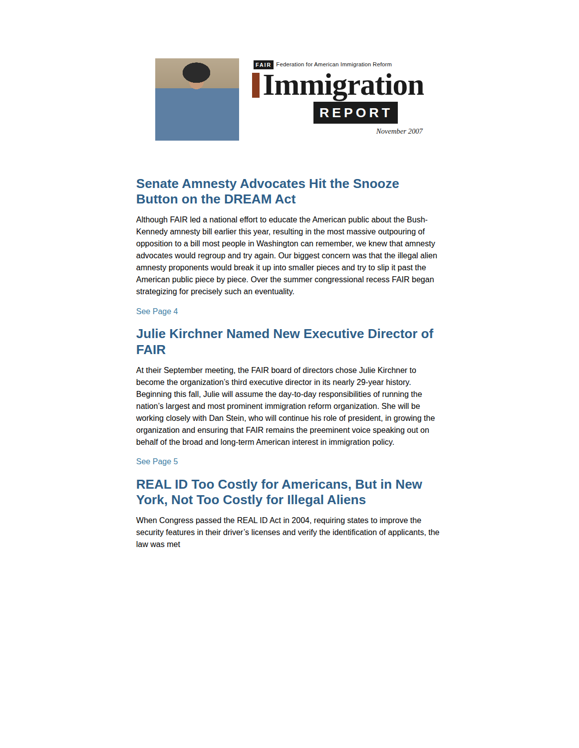FAIRFederation for American Immigration Reform
Immigration
REPORT
November 2007
Senate Amnesty Advocates Hit the Snooze Button on the DREAM Act
Although FAIR led a national effort to educate the American public about the Bush-Kennedy amnesty bill earlier this year, resulting in the most massive outpouring of opposition to a bill most people in Washington can remember, we knew that amnesty advocates would regroup and try again. Our biggest concern was that the illegal alien amnesty proponents would break it up into smaller pieces and try to slip it past the American public piece by piece. Over the summer congressional recess FAIR began strategizing for precisely such an eventuality.
See Page 4
Julie Kirchner Named New Executive Director of FAIR
At their September meeting, the FAIR board of directors chose Julie Kirchner to become the organization’s third executive director in its nearly 29-year history. Beginning this fall, Julie will assume the day-to-day responsibilities of running the nation’s largest and most prominent immigration reform organization. She will be working closely with Dan Stein, who will continue his role of president, in growing the organization and ensuring that FAIR remains the preeminent voice speaking out on behalf of the broad and long-term American interest in immigration policy.
See Page 5
REAL ID Too Costly for Americans, But in New York, Not Too Costly for Illegal Aliens
When Congress passed the REAL ID Act in 2004, requiring states to improve the security features in their driver’s licenses and verify the identification of applicants, the law was met